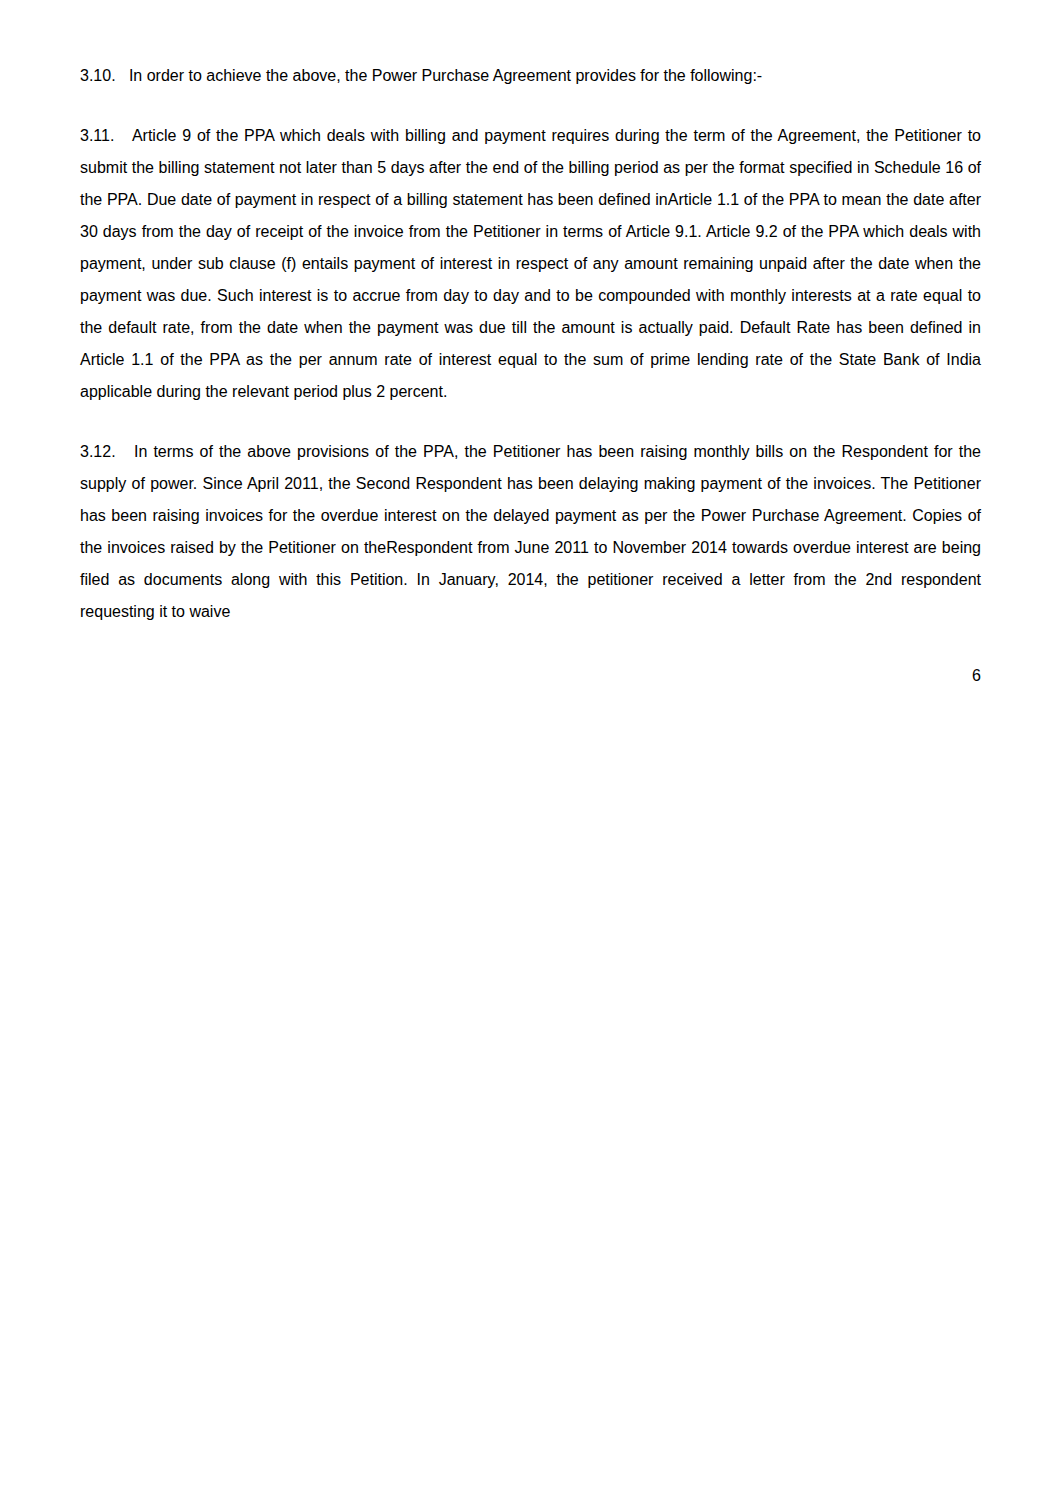3.10. In order to achieve the above, the Power Purchase Agreement provides for the following:-
3.11. Article 9 of the PPA which deals with billing and payment requires during the term of the Agreement, the Petitioner to submit the billing statement not later than 5 days after the end of the billing period as per the format specified in Schedule 16 of the PPA. Due date of payment in respect of a billing statement has been defined inArticle 1.1 of the PPA to mean the date after 30 days from the day of receipt of the invoice from the Petitioner in terms of Article 9.1. Article 9.2 of the PPA which deals with payment, under sub clause (f) entails payment of interest in respect of any amount remaining unpaid after the date when the payment was due. Such interest is to accrue from day to day and to be compounded with monthly interests at a rate equal to the default rate, from the date when the payment was due till the amount is actually paid. Default Rate has been defined in Article 1.1 of the PPA as the per annum rate of interest equal to the sum of prime lending rate of the State Bank of India applicable during the relevant period plus 2 percent.
3.12. In terms of the above provisions of the PPA, the Petitioner has been raising monthly bills on the Respondent for the supply of power. Since April 2011, the Second Respondent has been delaying making payment of the invoices. The Petitioner has been raising invoices for the overdue interest on the delayed payment as per the Power Purchase Agreement. Copies of the invoices raised by the Petitioner on theRespondent from June 2011 to November 2014 towards overdue interest are being filed as documents along with this Petition. In January, 2014, the petitioner received a letter from the 2nd respondent requesting it to waive
6